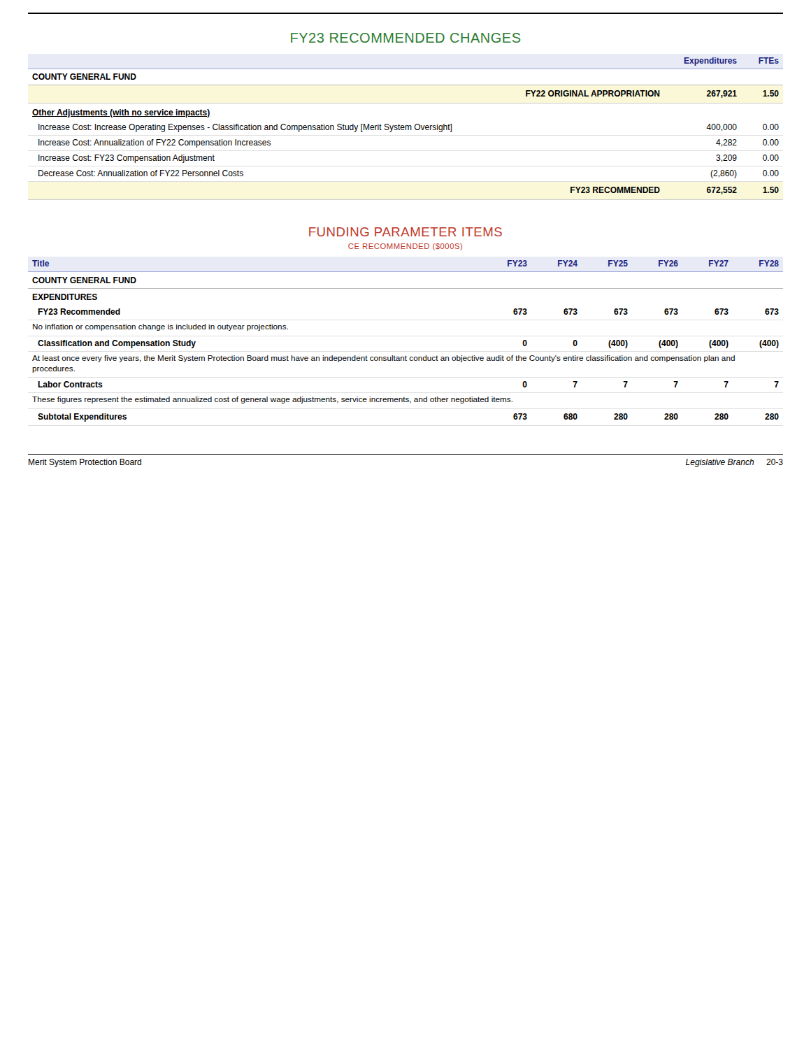FY23 RECOMMENDED CHANGES
| | Expenditures | FTEs |
| COUNTY GENERAL FUND |
| FY22 ORIGINAL APPROPRIATION | 267,921 | 1.50 |
| Other Adjustments (with no service impacts) |
| Increase Cost: Increase Operating Expenses - Classification and Compensation Study [Merit System Oversight] | 400,000 | 0.00 |
| Increase Cost: Annualization of FY22 Compensation Increases | 4,282 | 0.00 |
| Increase Cost: FY23 Compensation Adjustment | 3,209 | 0.00 |
| Decrease Cost: Annualization of FY22 Personnel Costs | (2,860) | 0.00 |
| FY23 RECOMMENDED | 672,552 | 1.50 |
FUNDING PARAMETER ITEMS
CE RECOMMENDED ($000S)
| Title | FY23 | FY24 | FY25 | FY26 | FY27 | FY28 |
| COUNTY GENERAL FUND |
| EXPENDITURES |
| FY23 Recommended | 673 | 673 | 673 | 673 | 673 | 673 |
| No inflation or compensation change is included in outyear projections. |
| Classification and Compensation Study | 0 | 0 | (400) | (400) | (400) | (400) |
| At least once every five years, the Merit System Protection Board must have an independent consultant conduct an objective audit of the County's entire classification and compensation plan and procedures. |
| Labor Contracts | 0 | 7 | 7 | 7 | 7 | 7 |
| These figures represent the estimated annualized cost of general wage adjustments, service increments, and other negotiated items. |
| Subtotal Expenditures | 673 | 680 | 280 | 280 | 280 | 280 |
Merit System Protection Board
Legislative Branch 20-3